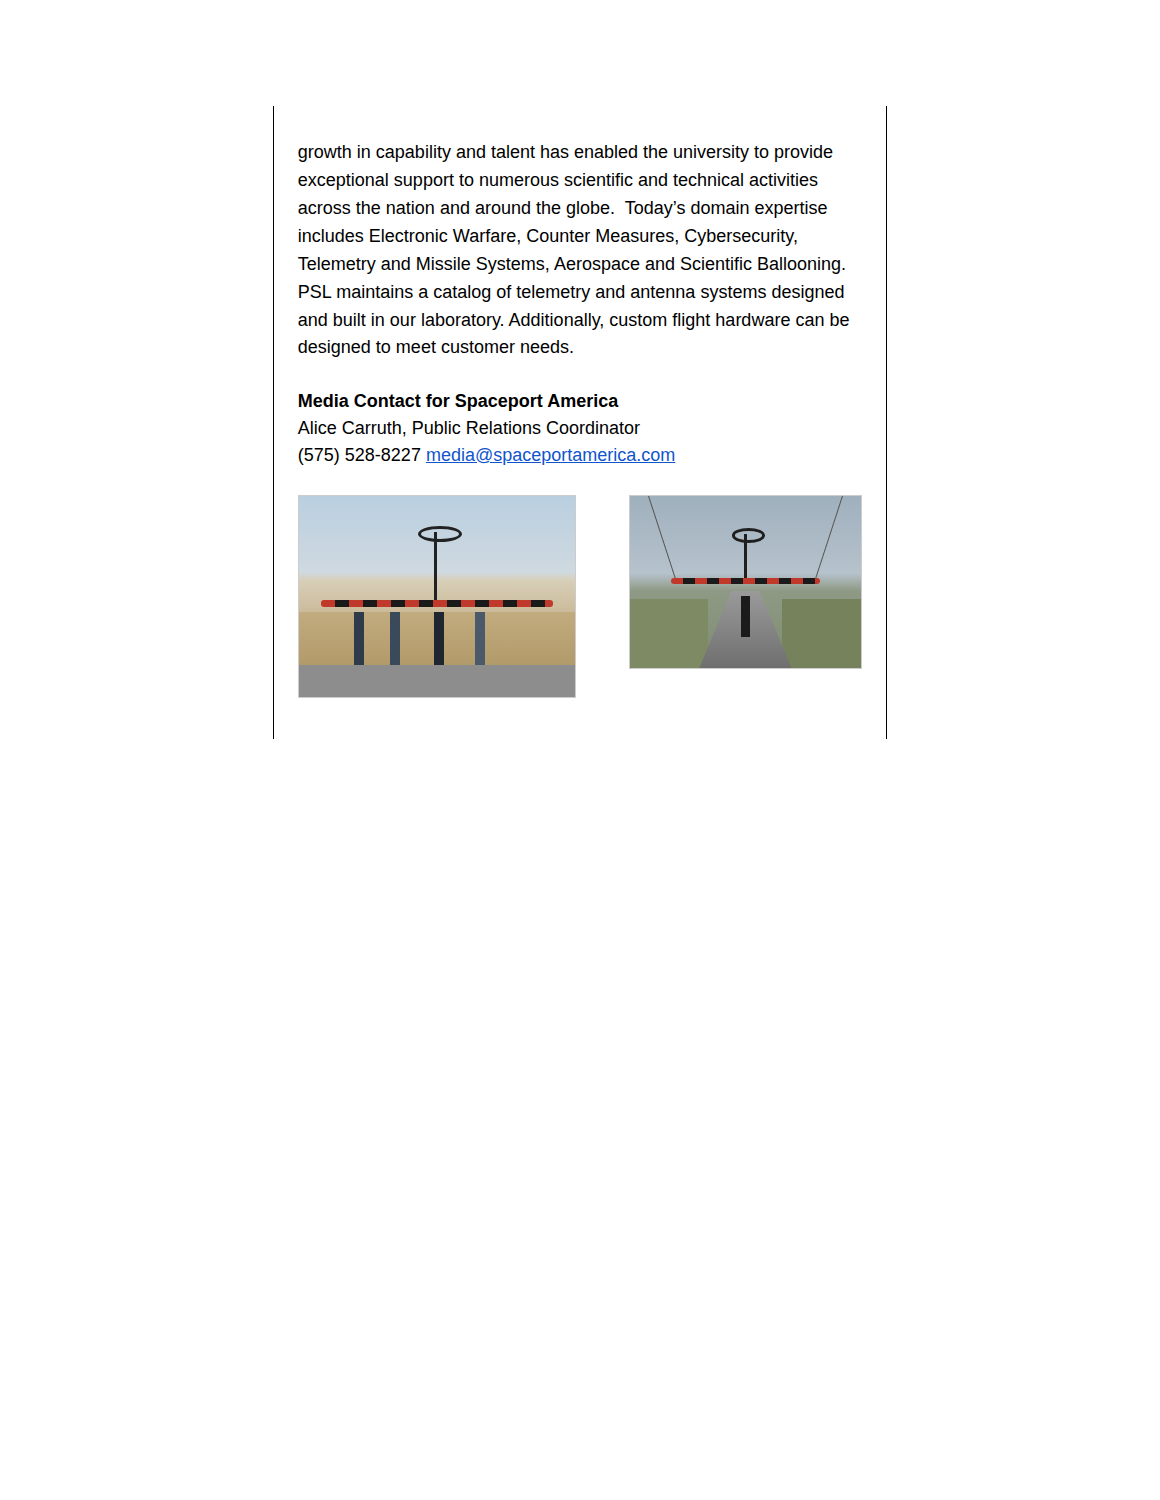growth in capability and talent has enabled the university to provide exceptional support to numerous scientific and technical activities across the nation and around the globe. Today’s domain expertise includes Electronic Warfare, Counter Measures, Cybersecurity, Telemetry and Missile Systems, Aerospace and Scientific Ballooning. PSL maintains a catalog of telemetry and antenna systems designed and built in our laboratory. Additionally, custom flight hardware can be designed to meet customer needs.
Media Contact for Spaceport America
Alice Carruth, Public Relations Coordinator
(575) 528-8227 media@spaceportamerica.com